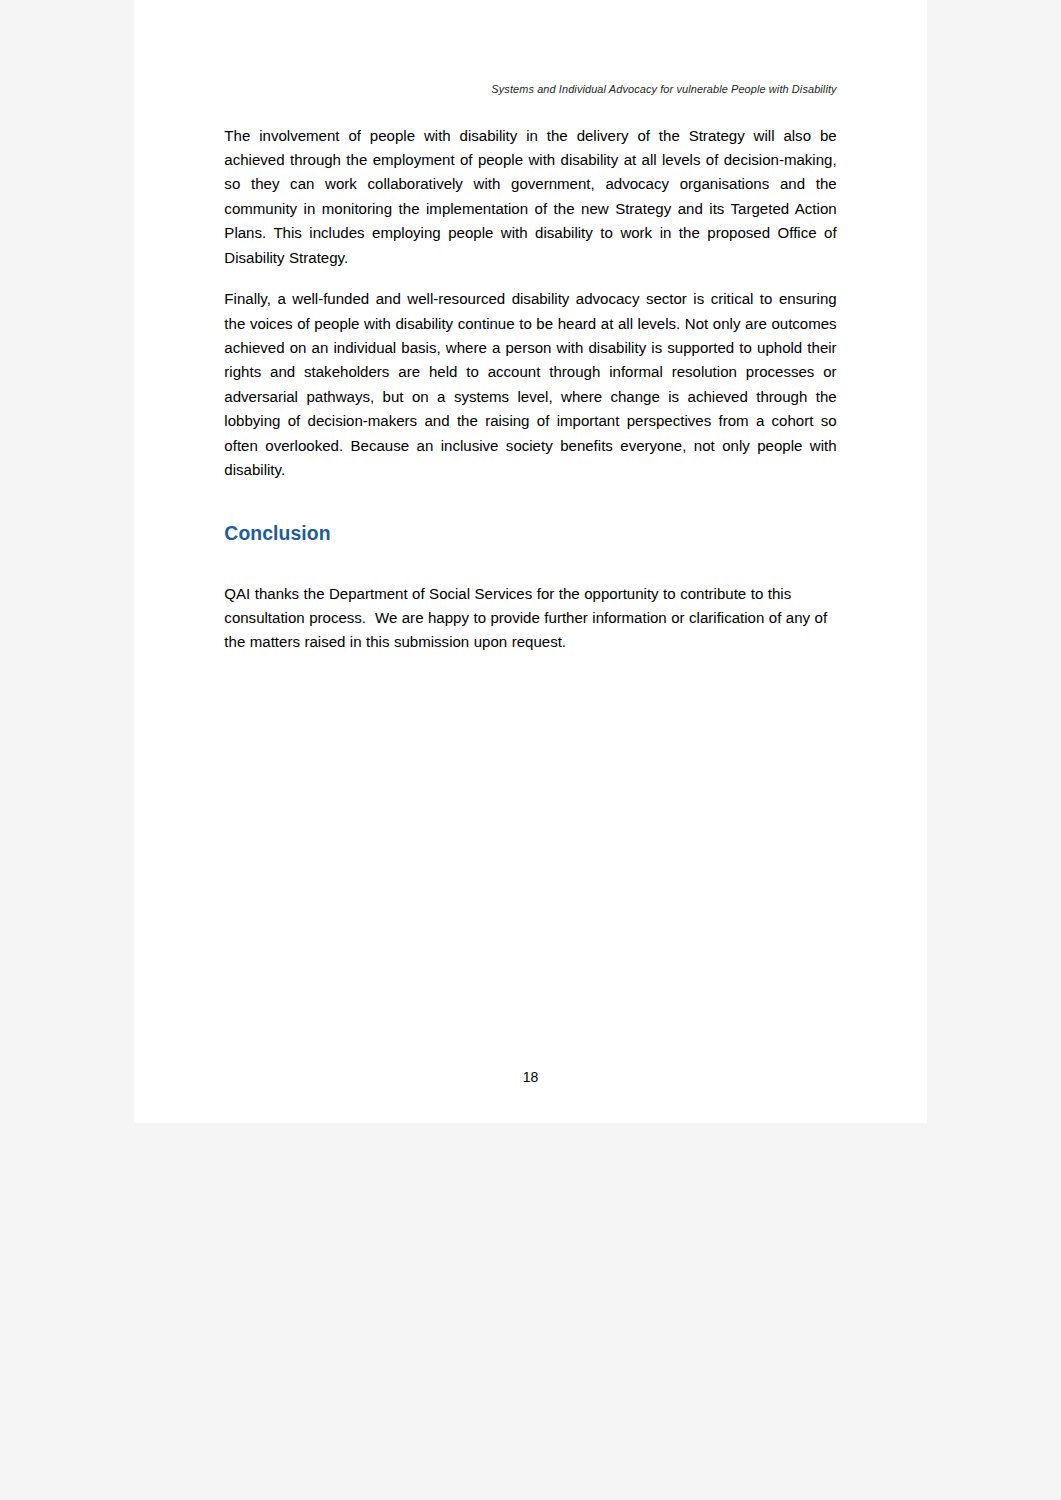Systems and Individual Advocacy for vulnerable People with Disability
The involvement of people with disability in the delivery of the Strategy will also be achieved through the employment of people with disability at all levels of decision-making, so they can work collaboratively with government, advocacy organisations and the community in monitoring the implementation of the new Strategy and its Targeted Action Plans. This includes employing people with disability to work in the proposed Office of Disability Strategy.
Finally, a well-funded and well-resourced disability advocacy sector is critical to ensuring the voices of people with disability continue to be heard at all levels. Not only are outcomes achieved on an individual basis, where a person with disability is supported to uphold their rights and stakeholders are held to account through informal resolution processes or adversarial pathways, but on a systems level, where change is achieved through the lobbying of decision-makers and the raising of important perspectives from a cohort so often overlooked. Because an inclusive society benefits everyone, not only people with disability.
Conclusion
QAI thanks the Department of Social Services for the opportunity to contribute to this consultation process. We are happy to provide further information or clarification of any of the matters raised in this submission upon request.
18